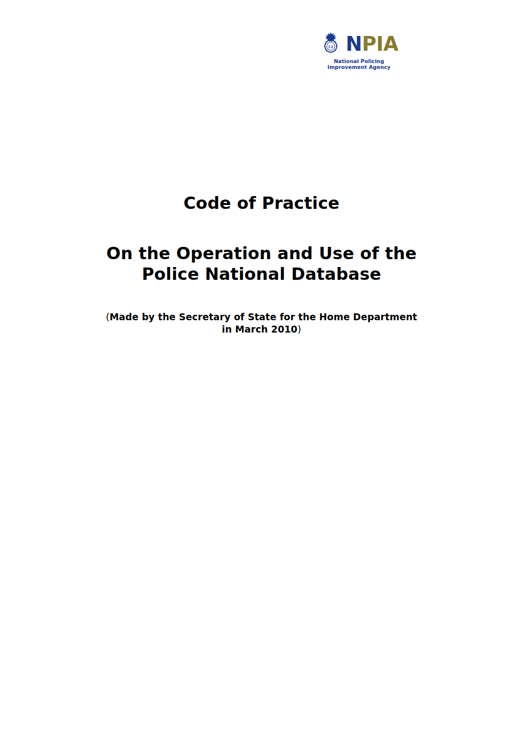ER
NPIA
National Policing
Improvement Agency
Code of Practice
On the Operation and Use of the
Police National Database
(Made by the Secretary of State for the Home Department in March 2010)